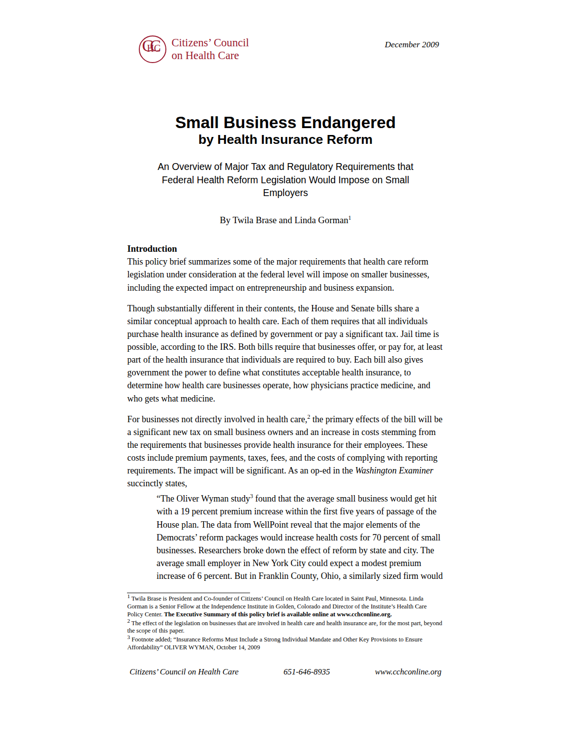HC
Citizens’ Council
on Health Care
December 2009
Small Business Endangeredby Health Insurance Reform
An Overview of Major Tax and Regulatory Requirements that Federal Health Reform Legislation Would Impose on Small Employers
By Twila Brase and Linda Gorman1
Introduction
This policy brief summarizes some of the major requirements that health care reform legislation under consideration at the federal level will impose on smaller businesses, including the expected impact on entrepreneurship and business expansion.
Though substantially different in their contents, the House and Senate bills share a similar conceptual approach to health care. Each of them requires that all individuals purchase health insurance as defined by government or pay a significant tax. Jail time is possible, according to the IRS. Both bills require that businesses offer, or pay for, at least part of the health insurance that individuals are required to buy. Each bill also gives government the power to define what constitutes acceptable health insurance, to determine how health care businesses operate, how physicians practice medicine, and who gets what medicine.
For businesses not directly involved in health care,2 the primary effects of the bill will be a significant new tax on small business owners and an increase in costs stemming from the requirements that businesses provide health insurance for their employees. These costs include premium payments, taxes, fees, and the costs of complying with reporting requirements. The impact will be significant. As an op-ed in the Washington Examiner succinctly states,
“The Oliver Wyman study3 found that the average small business would get hit with a 19 percent premium increase within the first five years of passage of the House plan. The data from WellPoint reveal that the major elements of the Democrats’ reform packages would increase health costs for 70 percent of small businesses. Researchers broke down the effect of reform by state and city. The average small employer in New York City could expect a modest premium increase of 6 percent. But in Franklin County, Ohio, a similarly sized firm would
1 Twila Brase is President and Co-founder of Citizens’ Council on Health Care located in Saint Paul, Minnesota. Linda Gorman is a Senior Fellow at the Independence Institute in Golden, Colorado and Director of the Institute’s Health Care Policy Center. The Executive Summary of this policy brief is available online at www.cchconline.org.
2 The effect of the legislation on businesses that are involved in health care and health insurance are, for the most part, beyond the scope of this paper.
3 Footnote added; “Insurance Reforms Must Include a Strong Individual Mandate and Other Key Provisions to Ensure Affordability” OLIVER WYMAN, October 14, 2009
Citizens’ Council on Health Care 651-646-8935 www.cchconline.org